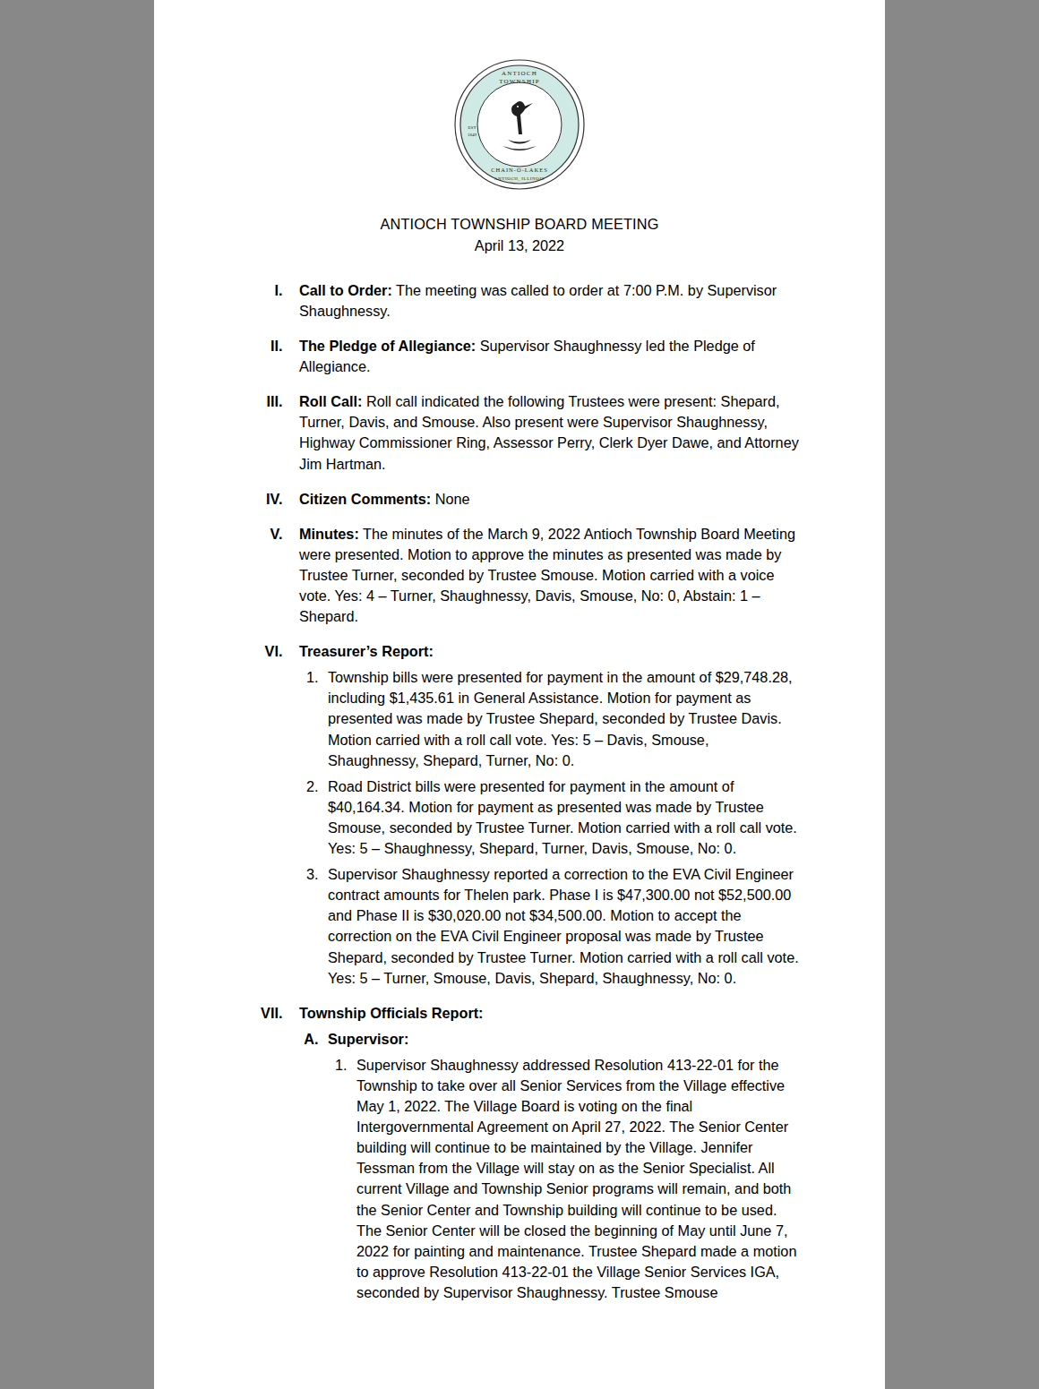ANTIOCH TOWNSHIP CHAIN-O-LAKES ANTIOCH, ILLINOIS EST 1849
ANTIOCH TOWNSHIP BOARD MEETING
April 13, 2022
Call to Order: The meeting was called to order at 7:00 P.M. by Supervisor Shaughnessy.
The Pledge of Allegiance: Supervisor Shaughnessy led the Pledge of Allegiance.
Roll Call: Roll call indicated the following Trustees were present: Shepard, Turner, Davis, and Smouse. Also present were Supervisor Shaughnessy, Highway Commissioner Ring, Assessor Perry, Clerk Dyer Dawe, and Attorney Jim Hartman.
Citizen Comments: None
Minutes: The minutes of the March 9, 2022 Antioch Township Board Meeting were presented. Motion to approve the minutes as presented was made by Trustee Turner, seconded by Trustee Smouse. Motion carried with a voice vote. Yes: 4 – Turner, Shaughnessy, Davis, Smouse, No: 0, Abstain: 1 – Shepard.
Treasurer’s Report:
Township bills were presented for payment in the amount of $29,748.28, including $1,435.61 in General Assistance. Motion for payment as presented was made by Trustee Shepard, seconded by Trustee Davis. Motion carried with a roll call vote. Yes: 5 – Davis, Smouse, Shaughnessy, Shepard, Turner, No: 0.
Road District bills were presented for payment in the amount of $40,164.34. Motion for payment as presented was made by Trustee Smouse, seconded by Trustee Turner. Motion carried with a roll call vote. Yes: 5 – Shaughnessy, Shepard, Turner, Davis, Smouse, No: 0.
Supervisor Shaughnessy reported a correction to the EVA Civil Engineer contract amounts for Thelen park. Phase I is $47,300.00 not $52,500.00 and Phase II is $30,020.00 not $34,500.00. Motion to accept the correction on the EVA Civil Engineer proposal was made by Trustee Shepard, seconded by Trustee Turner. Motion carried with a roll call vote. Yes: 5 – Turner, Smouse, Davis, Shepard, Shaughnessy, No: 0.
Township Officials Report:
Supervisor:
Supervisor Shaughnessy addressed Resolution 413-22-01 for the Township to take over all Senior Services from the Village effective May 1, 2022. The Village Board is voting on the final Intergovernmental Agreement on April 27, 2022. The Senior Center building will continue to be maintained by the Village. Jennifer Tessman from the Village will stay on as the Senior Specialist. All current Village and Township Senior programs will remain, and both the Senior Center and Township building will continue to be used. The Senior Center will be closed the beginning of May until June 7, 2022 for painting and maintenance. Trustee Shepard made a motion to approve Resolution 413-22-01 the Village Senior Services IGA, seconded by Supervisor Shaughnessy. Trustee Smouse